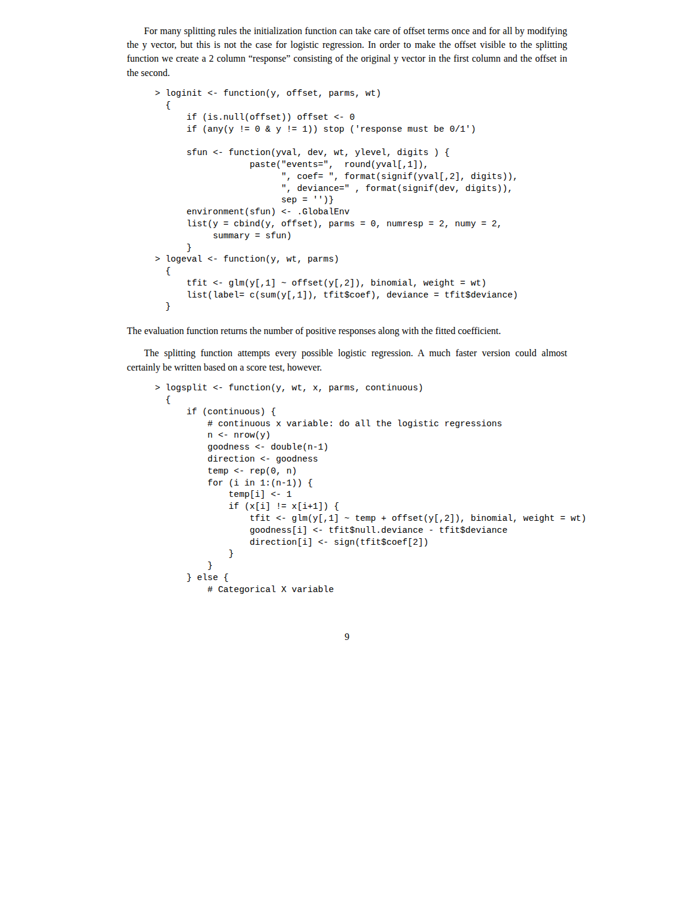For many splitting rules the initialization function can take care of offset terms once and for all by modifying the y vector, but this is not the case for logistic regression. In order to make the offset visible to the splitting function we create a 2 column “response” consisting of the original y vector in the first column and the offset in the second.
> loginit <- function(y, offset, parms, wt)
  {
      if (is.null(offset)) offset <- 0
      if (any(y != 0 & y != 1)) stop ('response must be 0/1')

      sfun <- function(yval, dev, wt, ylevel, digits ) {
                  paste("events=",  round(yval[,1]),
                        ", coef= ", format(signif(yval[,2], digits)),
                        ", deviance=" , format(signif(dev, digits)),
                        sep = '')}
      environment(sfun) <- .GlobalEnv
      list(y = cbind(y, offset), parms = 0, numresp = 2, numy = 2,
           summary = sfun)
      }
> logeval <- function(y, wt, parms)
  {
      tfit <- glm(y[,1] ~ offset(y[,2]), binomial, weight = wt)
      list(label= c(sum(y[,1]), tfit$coef), deviance = tfit$deviance)
  }
The evaluation function returns the number of positive responses along with the fitted coefficient.
The splitting function attempts every possible logistic regression. A much faster version could almost certainly be written based on a score test, however.
> logsplit <- function(y, wt, x, parms, continuous)
  {
      if (continuous) {
          # continuous x variable: do all the logistic regressions
          n <- nrow(y)
          goodness <- double(n-1)
          direction <- goodness
          temp <- rep(0, n)
          for (i in 1:(n-1)) {
              temp[i] <- 1
              if (x[i] != x[i+1]) {
                  tfit <- glm(y[,1] ~ temp + offset(y[,2]), binomial, weight = wt)
                  goodness[i] <- tfit$null.deviance - tfit$deviance
                  direction[i] <- sign(tfit$coef[2])
              }
          }
      } else {
          # Categorical X variable
9